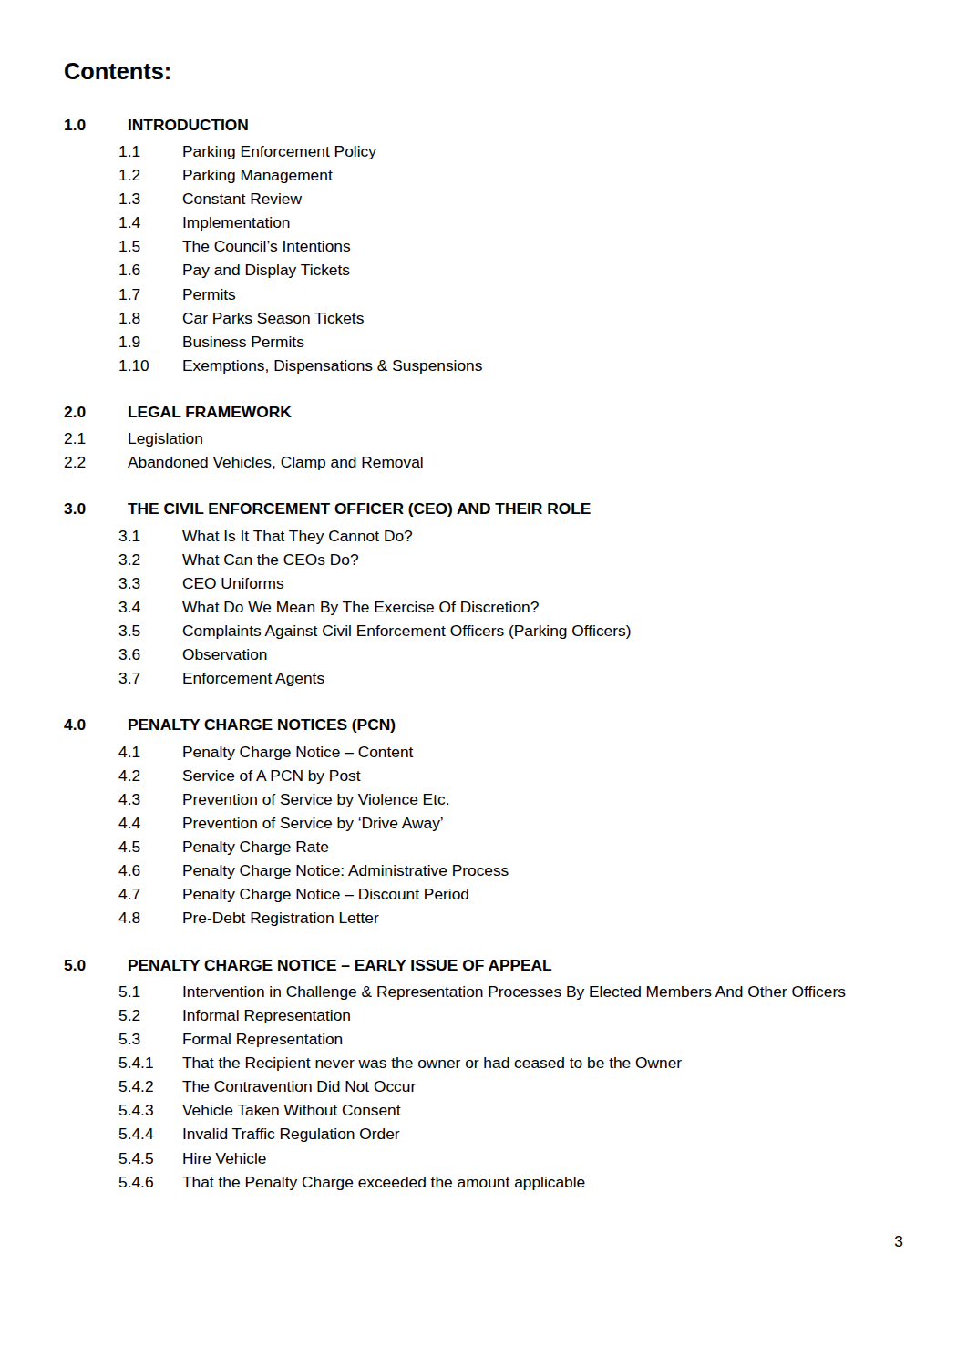Contents:
1.0 INTRODUCTION
1.1 Parking Enforcement Policy
1.2 Parking Management
1.3 Constant Review
1.4 Implementation
1.5 The Council’s Intentions
1.6 Pay and Display Tickets
1.7 Permits
1.8 Car Parks Season Tickets
1.9 Business Permits
1.10 Exemptions, Dispensations & Suspensions
2.0 LEGAL FRAMEWORK
2.1 Legislation
2.2 Abandoned Vehicles, Clamp and Removal
3.0 THE CIVIL ENFORCEMENT OFFICER (CEO) AND THEIR ROLE
3.1 What Is It That They Cannot Do?
3.2 What Can the CEOs Do?
3.3 CEO Uniforms
3.4 What Do We Mean By The Exercise Of Discretion?
3.5 Complaints Against Civil Enforcement Officers (Parking Officers)
3.6 Observation
3.7 Enforcement Agents
4.0 PENALTY CHARGE NOTICES (PCN)
4.1 Penalty Charge Notice – Content
4.2 Service of A PCN by Post
4.3 Prevention of Service by Violence Etc.
4.4 Prevention of Service by ‘Drive Away’
4.5 Penalty Charge Rate
4.6 Penalty Charge Notice: Administrative Process
4.7 Penalty Charge Notice – Discount Period
4.8 Pre-Debt Registration Letter
5.0 PENALTY CHARGE NOTICE – EARLY ISSUE OF APPEAL
5.1 Intervention in Challenge & Representation Processes By Elected Members And Other Officers
5.2 Informal Representation
5.3 Formal Representation
5.4.1 That the Recipient never was the owner or had ceased to be the Owner
5.4.2 The Contravention Did Not Occur
5.4.3 Vehicle Taken Without Consent
5.4.4 Invalid Traffic Regulation Order
5.4.5 Hire Vehicle
5.4.6 That the Penalty Charge exceeded the amount applicable
3